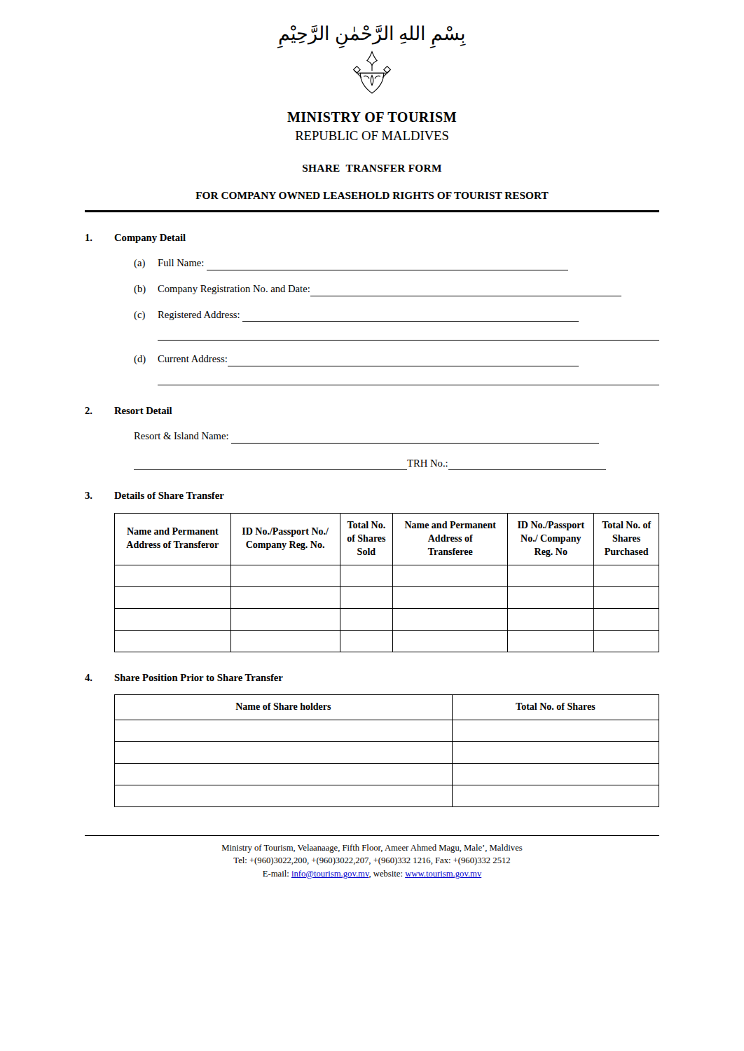بِسْمِ اللهِ الرَّحْمٰنِ الرَّحِيْمِ
MINISTRY OF TOURISM
REPUBLIC OF MALDIVES
SHARE TRANSFER FORM
FOR COMPANY OWNED LEASEHOLD RIGHTS OF TOURIST RESORT
Company Detail
Full Name:
Company Registration No. and Date:
Registered Address:
Current Address:
Resort Detail
Resort & Island Name:
TRH No.:
Details of Share Transfer
| Name and Permanent Address of Transferor | ID No./Passport No./ Company Reg. No. | Total No. of Shares Sold | Name and Permanent Address of Transferee | ID No./Passport No./ Company Reg. No | Total No. of Shares Purchased |
| --- | --- | --- | --- | --- | --- |
Share Position Prior to Share Transfer
| Name of Share holders | Total No. of Shares |
| --- | --- |
Ministry of Tourism, Velaanaage, Fifth Floor, Ameer Ahmed Magu, Male’, Maldives
Tel: +(960)3022,200, +(960)3022,207, +(960)332 1216, Fax: +(960)332 2512
E-mail: info@tourism.gov.mv, website: www.tourism.gov.mv